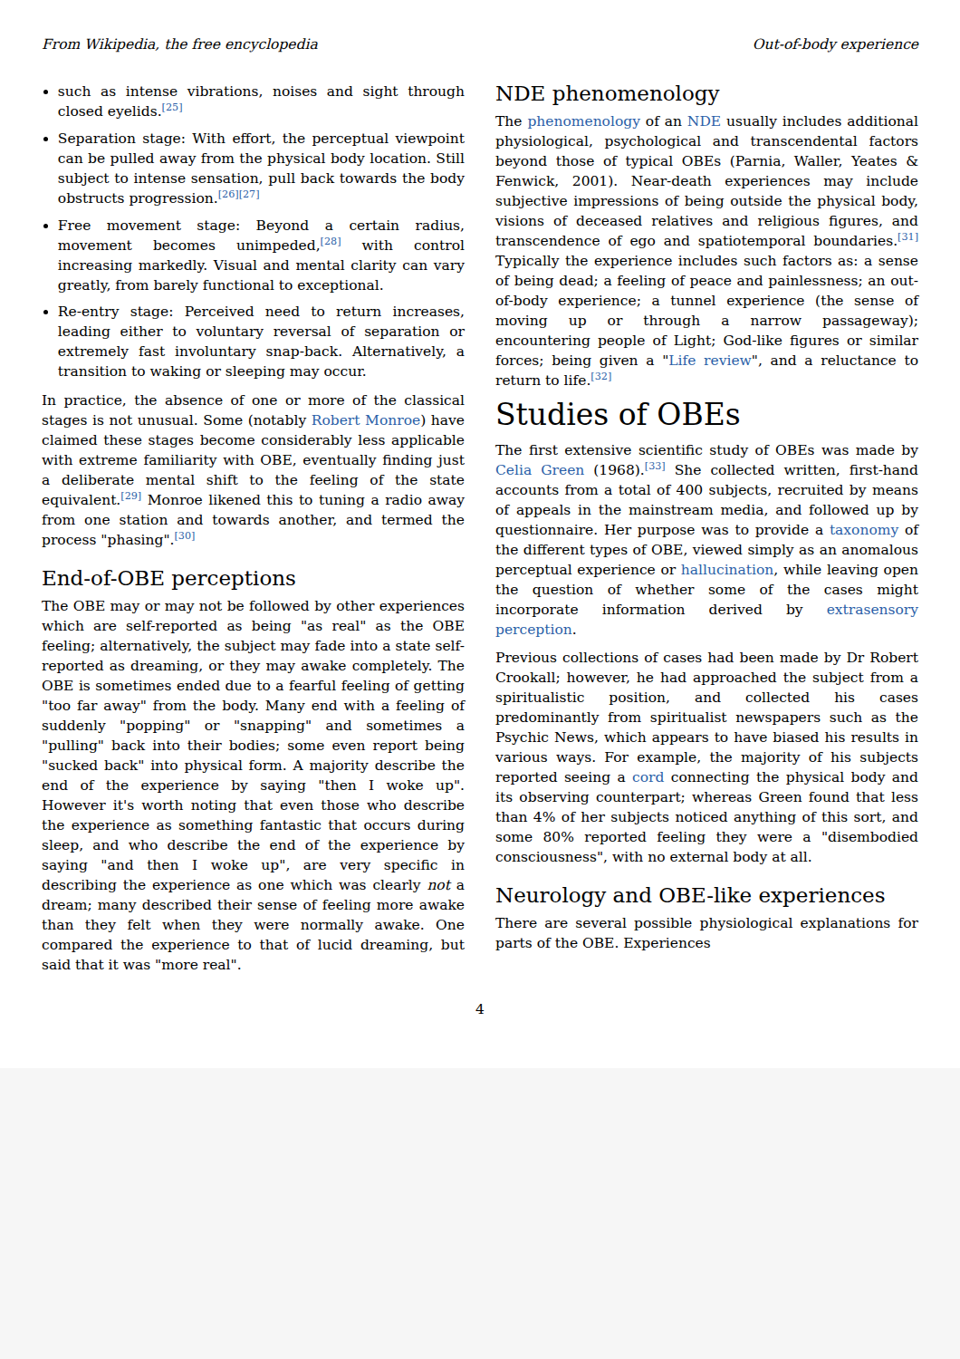From Wikipedia, the free encyclopedia Out-of-body experience
such as intense vibrations, noises and sight through closed eyelids.[25]
Separation stage: With effort, the perceptual viewpoint can be pulled away from the physical body location. Still subject to intense sensation, pull back towards the body obstructs progression.[26][27]
Free movement stage: Beyond a certain radius, movement becomes unimpeded,[28] with control increasing markedly. Visual and mental clarity can vary greatly, from barely functional to exceptional.
Re-entry stage: Perceived need to return increases, leading either to voluntary reversal of separation or extremely fast involuntary snap-back. Alternatively, a transition to waking or sleeping may occur.
In practice, the absence of one or more of the classical stages is not unusual. Some (notably Robert Monroe) have claimed these stages become considerably less applicable with extreme familiarity with OBE, eventually finding just a deliberate mental shift to the feeling of the state equivalent.[29] Monroe likened this to tuning a radio away from one station and towards another, and termed the process "phasing".[30]
End-of-OBE perceptions
The OBE may or may not be followed by other experiences which are self-reported as being "as real" as the OBE feeling; alternatively, the subject may fade into a state self-reported as dreaming, or they may awake completely. The OBE is sometimes ended due to a fearful feeling of getting "too far away" from the body. Many end with a feeling of suddenly "popping" or "snapping" and sometimes a "pulling" back into their bodies; some even report being "sucked back" into physical form. A majority describe the end of the experience by saying "then I woke up". However it's worth noting that even those who describe the experience as something fantastic that occurs during sleep, and who describe the end of the experience by saying "and then I woke up", are very specific in describing the experience as one which was clearly not a dream; many described their sense of feeling more awake than they felt when they were normally awake. One compared the experience to that of lucid dreaming, but said that it was "more real".
NDE phenomenology
The phenomenology of an NDE usually includes additional physiological, psychological and transcendental factors beyond those of typical OBEs (Parnia, Waller, Yeates & Fenwick, 2001). Near-death experiences may include subjective impressions of being outside the physical body, visions of deceased relatives and religious figures, and transcendence of ego and spatiotemporal boundaries.[31] Typically the experience includes such factors as: a sense of being dead; a feeling of peace and painlessness; an out-of-body experience; a tunnel experience (the sense of moving up or through a narrow passageway); encountering people of Light; God-like figures or similar forces; being given a "Life review", and a reluctance to return to life.[32]
Studies of OBEs
The first extensive scientific study of OBEs was made by Celia Green (1968).[33] She collected written, first-hand accounts from a total of 400 subjects, recruited by means of appeals in the mainstream media, and followed up by questionnaire. Her purpose was to provide a taxonomy of the different types of OBE, viewed simply as an anomalous perceptual experience or hallucination, while leaving open the question of whether some of the cases might incorporate information derived by extrasensory perception.
Previous collections of cases had been made by Dr Robert Crookall; however, he had approached the subject from a spiritualistic position, and collected his cases predominantly from spiritualist newspapers such as the Psychic News, which appears to have biased his results in various ways. For example, the majority of his subjects reported seeing a cord connecting the physical body and its observing counterpart; whereas Green found that less than 4% of her subjects noticed anything of this sort, and some 80% reported feeling they were a "disembodied consciousness", with no external body at all.
Neurology and OBE-like experiences
There are several possible physiological explanations for parts of the OBE. Experiences
4